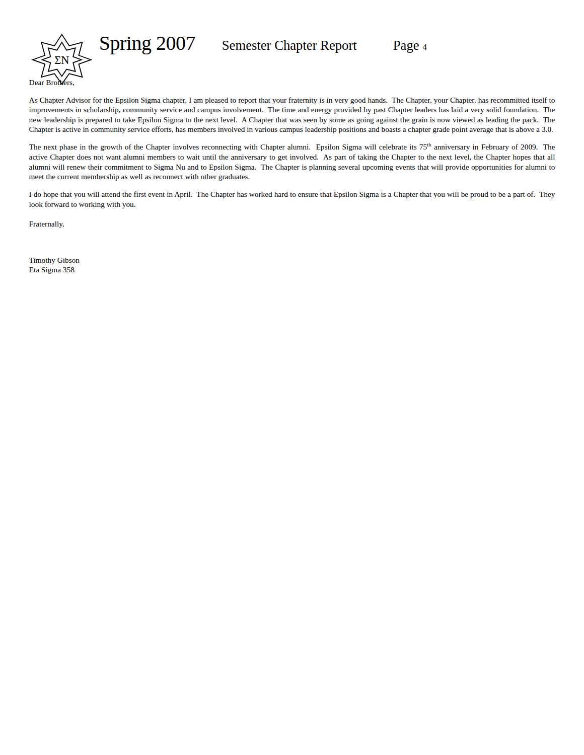ΣN
Spring 2007 Semester Chapter Report Page 4
Dear Brothers,
As Chapter Advisor for the Epsilon Sigma chapter, I am pleased to report that your fraternity is in very good hands. The Chapter, your Chapter, has recommitted itself to improvements in scholarship, community service and campus involvement. The time and energy provided by past Chapter leaders has laid a very solid foundation. The new leadership is prepared to take Epsilon Sigma to the next level. A Chapter that was seen by some as going against the grain is now viewed as leading the pack. The Chapter is active in community service efforts, has members involved in various campus leadership positions and boasts a chapter grade point average that is above a 3.0.
The next phase in the growth of the Chapter involves reconnecting with Chapter alumni. Epsilon Sigma will celebrate its 75th anniversary in February of 2009. The active Chapter does not want alumni members to wait until the anniversary to get involved. As part of taking the Chapter to the next level, the Chapter hopes that all alumni will renew their commitment to Sigma Nu and to Epsilon Sigma. The Chapter is planning several upcoming events that will provide opportunities for alumni to meet the current membership as well as reconnect with other graduates.
I do hope that you will attend the first event in April. The Chapter has worked hard to ensure that Epsilon Sigma is a Chapter that you will be proud to be a part of. They look forward to working with you.
Fraternally,
Timothy Gibson
Eta Sigma 358